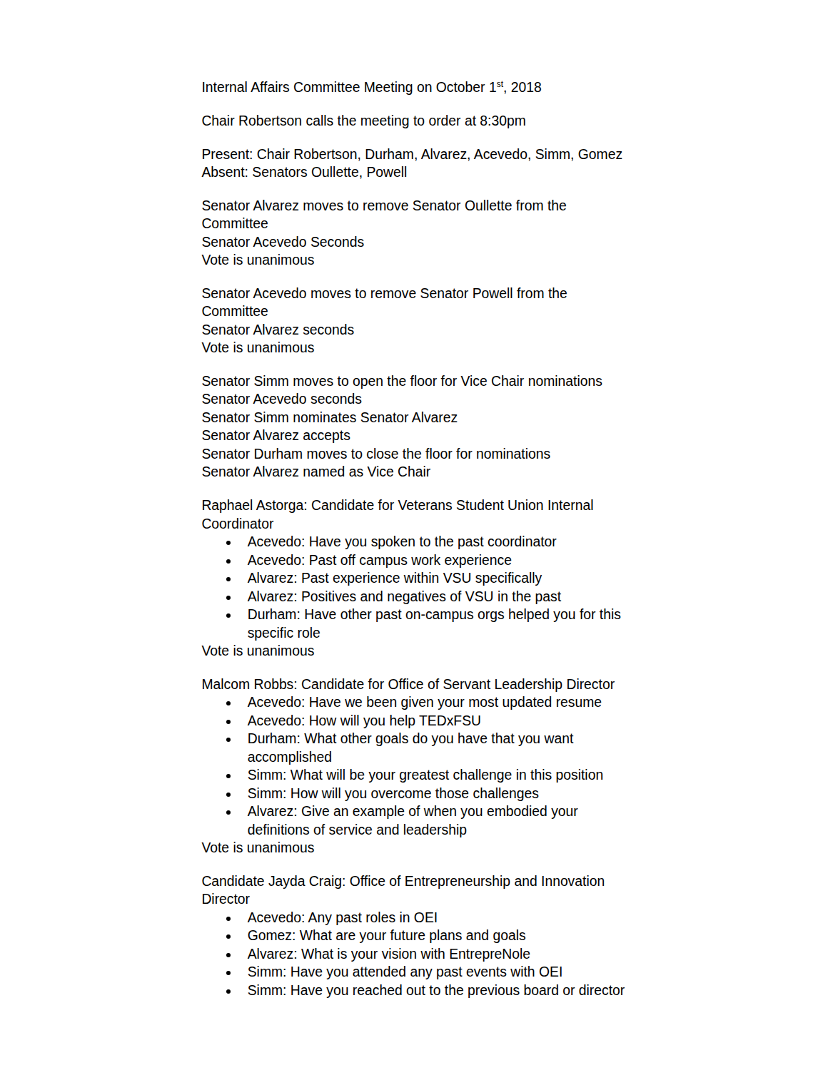Internal Affairs Committee Meeting on October 1st, 2018
Chair Robertson calls the meeting to order at 8:30pm
Present: Chair Robertson, Durham, Alvarez, Acevedo, Simm, Gomez
Absent: Senators Oullette, Powell
Senator Alvarez moves to remove Senator Oullette from the Committee
Senator Acevedo Seconds
Vote is unanimous
Senator Acevedo moves to remove Senator Powell from the Committee
Senator Alvarez seconds
Vote is unanimous
Senator Simm moves to open the floor for Vice Chair nominations
Senator Acevedo seconds
Senator Simm nominates Senator Alvarez
Senator Alvarez accepts
Senator Durham moves to close the floor for nominations
Senator Alvarez named as Vice Chair
Raphael Astorga: Candidate for Veterans Student Union Internal Coordinator
Acevedo: Have you spoken to the past coordinator
Acevedo: Past off campus work experience
Alvarez: Past experience within VSU specifically
Alvarez: Positives and negatives of VSU in the past
Durham: Have other past on-campus orgs helped you for this specific role
Vote is unanimous
Malcom Robbs: Candidate for Office of Servant Leadership Director
Acevedo: Have we been given your most updated resume
Acevedo: How will you help TEDxFSU
Durham: What other goals do you have that you want accomplished
Simm: What will be your greatest challenge in this position
Simm: How will you overcome those challenges
Alvarez: Give an example of when you embodied your definitions of service and leadership
Vote is unanimous
Candidate Jayda Craig: Office of Entrepreneurship and Innovation Director
Acevedo: Any past roles in OEI
Gomez: What are your future plans and goals
Alvarez: What is your vision with EntrepreNole
Simm: Have you attended any past events with OEI
Simm: Have you reached out to the previous board or director